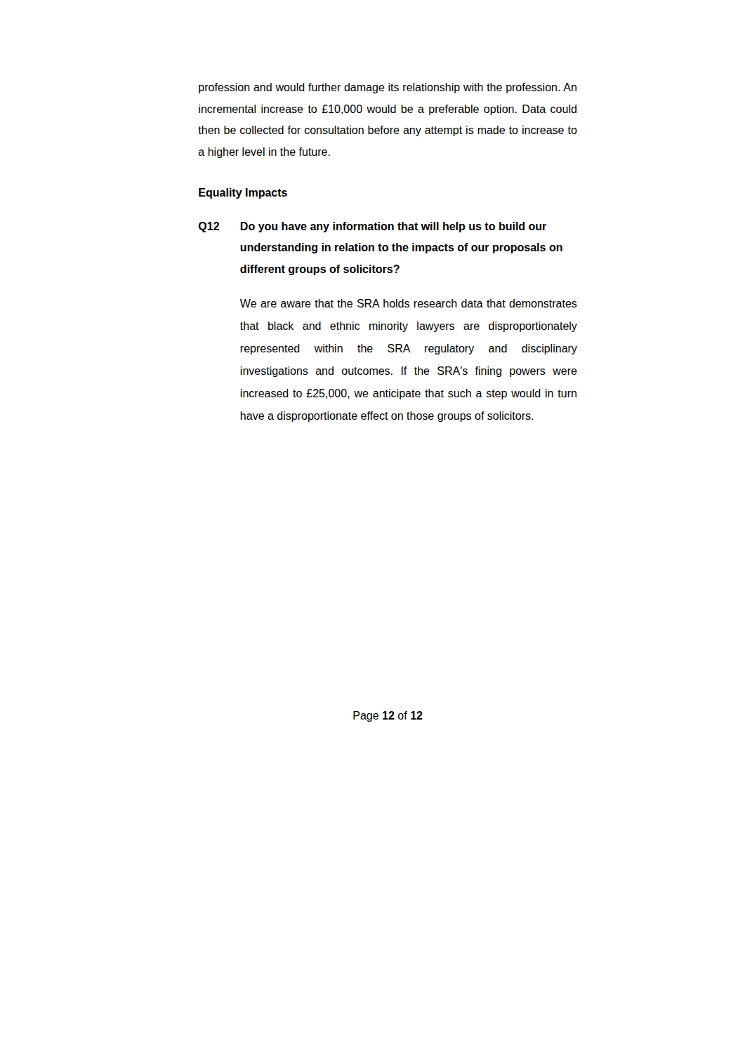profession and would further damage its relationship with the profession. An incremental increase to £10,000 would be a preferable option. Data could then be collected for consultation before any attempt is made to increase to a higher level in the future.
Equality Impacts
Q12
Do you have any information that will help us to build our understanding in relation to the impacts of our proposals on different groups of solicitors?
We are aware that the SRA holds research data that demonstrates that black and ethnic minority lawyers are disproportionately represented within the SRA regulatory and disciplinary investigations and outcomes. If the SRA's fining powers were increased to £25,000, we anticipate that such a step would in turn have a disproportionate effect on those groups of solicitors.
Page 12 of 12